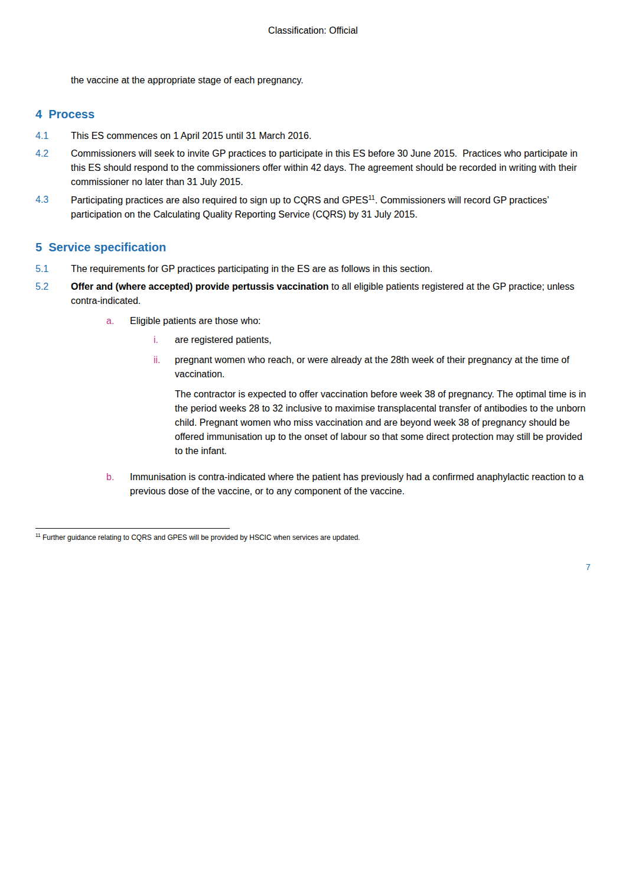Classification: Official
the vaccine at the appropriate stage of each pregnancy.
4 Process
4.1
This ES commences on 1 April 2015 until 31 March 2016.
4.2
Commissioners will seek to invite GP practices to participate in this ES before 30 June 2015. Practices who participate in this ES should respond to the commissioners offer within 42 days. The agreement should be recorded in writing with their commissioner no later than 31 July 2015.
4.3
Participating practices are also required to sign up to CQRS and GPES11. Commissioners will record GP practices’ participation on the Calculating Quality Reporting Service (CQRS) by 31 July 2015.
5 Service specification
5.1
The requirements for GP practices participating in the ES are as follows in this section.
5.2
Offer and (where accepted) provide pertussis vaccination to all eligible patients registered at the GP practice; unless contra-indicated.
a.
Eligible patients are those who:
i.
are registered patients,
ii.
pregnant women who reach, or were already at the 28th week of their pregnancy at the time of vaccination.
The contractor is expected to offer vaccination before week 38 of pregnancy. The optimal time is in the period weeks 28 to 32 inclusive to maximise transplacental transfer of antibodies to the unborn child. Pregnant women who miss vaccination and are beyond week 38 of pregnancy should be offered immunisation up to the onset of labour so that some direct protection may still be provided to the infant.
b.
Immunisation is contra-indicated where the patient has previously had a confirmed anaphylactic reaction to a previous dose of the vaccine, or to any component of the vaccine.
11 Further guidance relating to CQRS and GPES will be provided by HSCIC when services are updated.
7